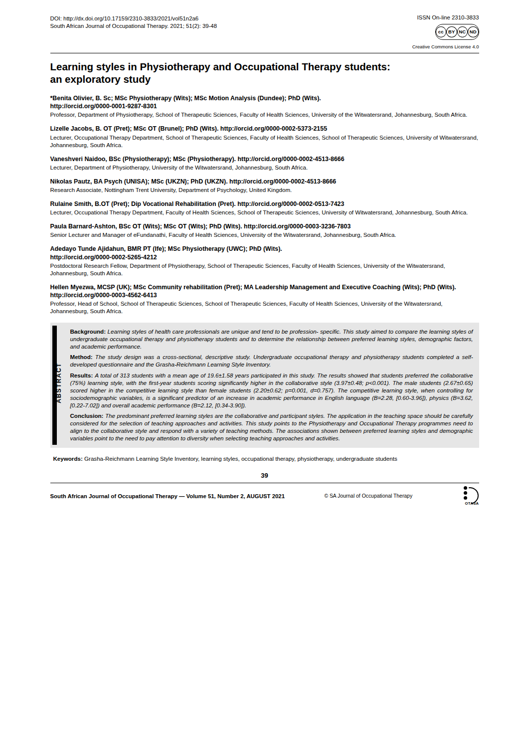DOI: http://dx.doi.org/10.17159/2310-3833/2021/vol51n2a6
South African Journal of Occupational Therapy. 2021; 51(2): 39-48
ISSN On-line 2310-3833
cc BY NC ND
Creative Commons License 4.0
Learning styles in Physiotherapy and Occupational Therapy students:
an exploratory study
*Benita Olivier, B. Sc; MSc Physiotherapy (Wits); MSc Motion Analysis (Dundee); PhD (Wits).
http://orcid.org/0000-0001-9287-8301
Professor, Department of Physiotherapy, School of Therapeutic Sciences, Faculty of Health Sciences, University of the Witwatersrand, Johannesburg, South Africa.
Lizelle Jacobs, B. OT (Pret); MSc OT (Brunel); PhD (Wits). http://orcid.org/0000-0002-5373-2155
Lecturer, Occupational Therapy Department, School of Therapeutic Sciences, Faculty of Health Sciences, School of Therapeutic Sciences, University of Witwatersrand, Johannesburg, South Africa.
Vaneshveri Naidoo, BSc (Physiotherapy); MSc (Physiotherapy). http://orcid.org/0000-0002-4513-8666
Lecturer, Department of Physiotherapy, University of the Witwatersrand, Johannesburg, South Africa.
Nikolas Pautz, BA Psych (UNISA); MSc (UKZN); PhD (UKZN). http://orcid.org/0000-0002-4513-8666
Research Associate, Nottingham Trent University, Department of Psychology, United Kingdom.
Rulaine Smith, B.OT (Pret); Dip Vocational Rehabilitation (Pret). http://orcid.org/0000-0002-0513-7423
Lecturer, Occupational Therapy Department, Faculty of Health Sciences, School of Therapeutic Sciences, University of Witwatersrand, Johannesburg, South Africa.
Paula Barnard-Ashton, BSc OT (Wits); MSc OT (Wits); PhD (Wits). http://orcid.org/0000-0003-3236-7803
Senior Lecturer and Manager of eFundanathi, Faculty of Health Sciences, University of the Witwatersrand, Johannesburg, South Africa.
Adedayo Tunde Ajidahun, BMR PT (Ife); MSc Physiotherapy (UWC); PhD (Wits).
http://orcid.org/0000-0002-5265-4212
Postdoctoral Research Fellow, Department of Physiotherapy, School of Therapeutic Sciences, Faculty of Health Sciences, University of the Witwatersrand, Johannesburg, South Africa.
Hellen Myezwa, MCSP (UK); MSc Community rehabilitation (Pret); MA Leadership Management and Executive Coaching (Wits); PhD (Wits). http://orcid.org/0000-0003-4562-6413
Professor, Head of School, School of Therapeutic Sciences, School of Therapeutic Sciences, Faculty of Health Sciences, University of the Witwatersrand, Johannesburg, South Africa.
ABSTRACT
Background: Learning styles of health care professionals are unique and tend to be profession- specific. This study aimed to compare the learning styles of undergraduate occupational therapy and physiotherapy students and to determine the relationship between preferred learning styles, demographic factors, and academic performance.
Method: The study design was a cross-sectional, descriptive study. Undergraduate occupational therapy and physiotherapy students completed a self-developed questionnaire and the Grasha-Reichmann Learning Style Inventory.
Results: A total of 313 students with a mean age of 19.6±1.58 years participated in this study. The results showed that students preferred the collaborative (75%) learning style, with the first-year students scoring significantly higher in the collaborative style (3.97±0.48; p<0.001). The male students (2.67±0.65) scored higher in the competitive learning style than female students (2.20±0.62; p=0.001, d=0.757). The competitive learning style, when controlling for sociodemographic variables, is a significant predictor of an increase in academic performance in English language (B=2.28, [0.60-3.96]), physics (B=3.62, [0.22-7.02]) and overall academic performance (B=2.12, [0.34-3.90]).
Conclusion: The predominant preferred learning styles are the collaborative and participant styles. The application in the teaching space should be carefully considered for the selection of teaching approaches and activities. This study points to the Physiotherapy and Occupational Therapy programmes need to align to the collaborative style and respond with a variety of teaching methods. The associations shown between preferred learning styles and demographic variables point to the need to pay attention to diversity when selecting teaching approaches and activities.
Keywords: Grasha-Reichmann Learning Style Inventory, learning styles, occupational therapy, physiotherapy, undergraduate students
39
South African Journal of Occupational Therapy — Volume 51, Number 2, AUGUST 2021
© SA Journal of Occupational Therapy
OTASA